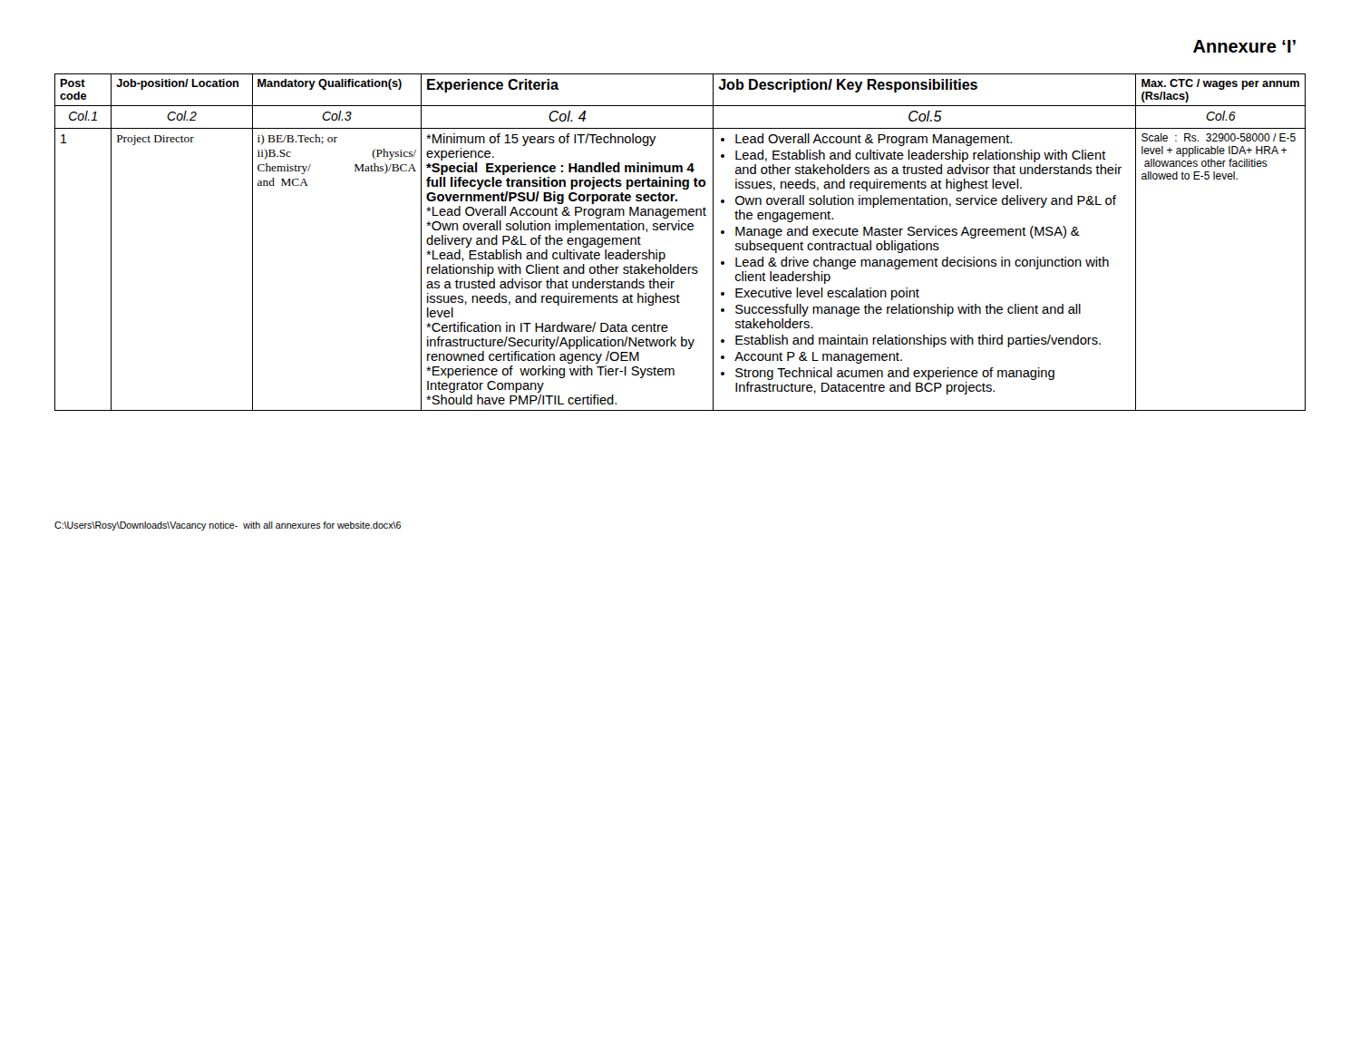Annexure ‘I’
| Post code | Job-position/ Location | Mandatory Qualification(s) | Experience Criteria | Job Description/ Key Responsibilities | Max. CTC / wages per annum (Rs/lacs) |
| --- | --- | --- | --- | --- | --- |
| Col.1 | Col.2 | Col.3 | Col. 4 | Col.5 | Col.6 |
| 1 | Project Director | / i) BE/B.Tech; or / / ii)B.Sc / (Physics/ / / Chemistry/ / Maths)/BCA / / and MCA / | *Minimum of 15 years of IT/Technology experience. *Special Experience : Handled minimum 4 full lifecycle transition projects pertaining to Government/PSU/ Big Corporate sector. *Lead Overall Account & Program Management *Own overall solution implementation, service delivery and P&L of the engagement *Lead, Establish and cultivate leadership relationship with Client and other stakeholders as a trusted advisor that understands their issues, needs, and requirements at highest level *Certification in IT Hardware/ Data centre infrastructure/Security/Application/Network by renowned certification agency /OEM *Experience of working with Tier-I System Integrator Company *Should have PMP/ITIL certified. | Lead Overall Account & Program Management. Lead, Establish and cultivate leadership relationship with Client and other stakeholders as a trusted advisor that understands their issues, needs, and requirements at highest level. Own overall solution implementation, service delivery and P&L of the engagement. Manage and execute Master Services Agreement (MSA) & subsequent contractual obligations Lead & drive change management decisions in conjunction with client leadership Executive level escalation point Successfully manage the relationship with the client and all stakeholders. Establish and maintain relationships with third parties/vendors. Account P & L management. Strong Technical acumen and experience of managing Infrastructure, Datacentre and BCP projects. | Scale : Rs. 32900-58000 / E-5 level + applicable IDA+ HRA + allowances other facilities allowed to E-5 level. |
C:\Users\Rosy\Downloads\Vacancy notice- with all annexures for website.docx\6